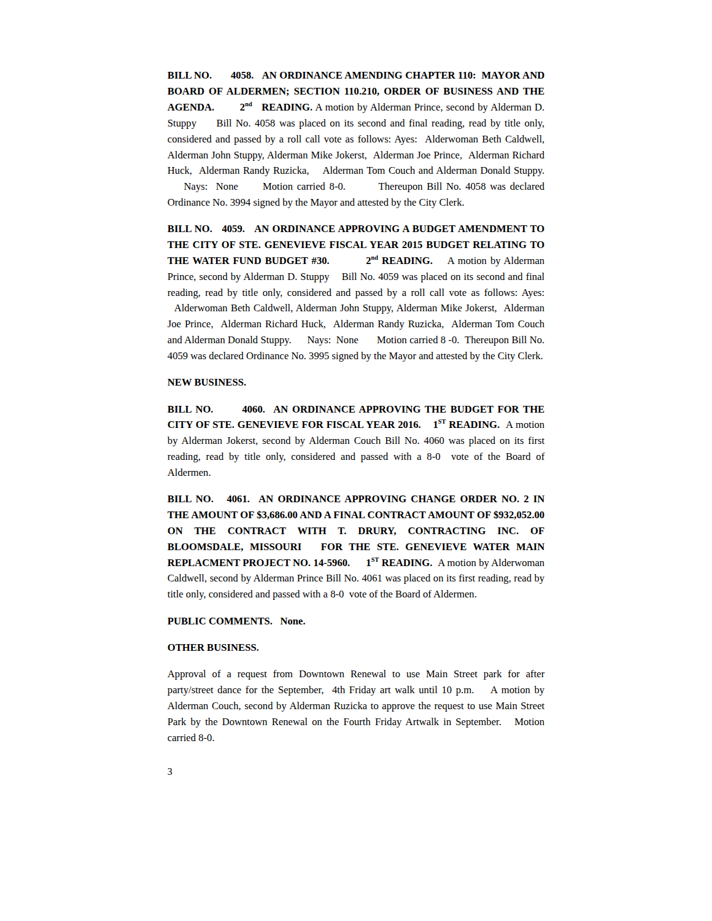BILL NO. 4058. AN ORDINANCE AMENDING CHAPTER 110: MAYOR AND BOARD OF ALDERMEN; SECTION 110.210, ORDER OF BUSINESS AND THE AGENDA. 2nd READING. A motion by Alderman Prince, second by Alderman D. Stuppy Bill No. 4058 was placed on its second and final reading, read by title only, considered and passed by a roll call vote as follows: Ayes: Alderwoman Beth Caldwell, Alderman John Stuppy, Alderman Mike Jokerst, Alderman Joe Prince, Alderman Richard Huck, Alderman Randy Ruzicka, Alderman Tom Couch and Alderman Donald Stuppy. Nays: None Motion carried 8-0. Thereupon Bill No. 4058 was declared Ordinance No. 3994 signed by the Mayor and attested by the City Clerk.
BILL NO. 4059. AN ORDINANCE APPROVING A BUDGET AMENDMENT TO THE CITY OF STE. GENEVIEVE FISCAL YEAR 2015 BUDGET RELATING TO THE WATER FUND BUDGET #30. 2nd READING. A motion by Alderman Prince, second by Alderman D. Stuppy Bill No. 4059 was placed on its second and final reading, read by title only, considered and passed by a roll call vote as follows: Ayes: Alderwoman Beth Caldwell, Alderman John Stuppy, Alderman Mike Jokerst, Alderman Joe Prince, Alderman Richard Huck, Alderman Randy Ruzicka, Alderman Tom Couch and Alderman Donald Stuppy. Nays: None Motion carried 8 -0. Thereupon Bill No. 4059 was declared Ordinance No. 3995 signed by the Mayor and attested by the City Clerk.
NEW BUSINESS.
BILL NO. 4060. AN ORDINANCE APPROVING THE BUDGET FOR THE CITY OF STE. GENEVIEVE FOR FISCAL YEAR 2016. 1ST READING. A motion by Alderman Jokerst, second by Alderman Couch Bill No. 4060 was placed on its first reading, read by title only, considered and passed with a 8-0 vote of the Board of Aldermen.
BILL NO. 4061. AN ORDINANCE APPROVING CHANGE ORDER NO. 2 IN THE AMOUNT OF $3,686.00 AND A FINAL CONTRACT AMOUNT OF $932,052.00 ON THE CONTRACT WITH T. DRURY, CONTRACTING INC. OF BLOOMSDALE, MISSOURI FOR THE STE. GENEVIEVE WATER MAIN REPLACMENT PROJECT NO. 14-5960. 1ST READING. A motion by Alderwoman Caldwell, second by Alderman Prince Bill No. 4061 was placed on its first reading, read by title only, considered and passed with a 8-0 vote of the Board of Aldermen.
PUBLIC COMMENTS. None.
OTHER BUSINESS.
Approval of a request from Downtown Renewal to use Main Street park for after party/street dance for the September, 4th Friday art walk until 10 p.m. A motion by Alderman Couch, second by Alderman Ruzicka to approve the request to use Main Street Park by the Downtown Renewal on the Fourth Friday Artwalk in September. Motion carried 8-0.
3